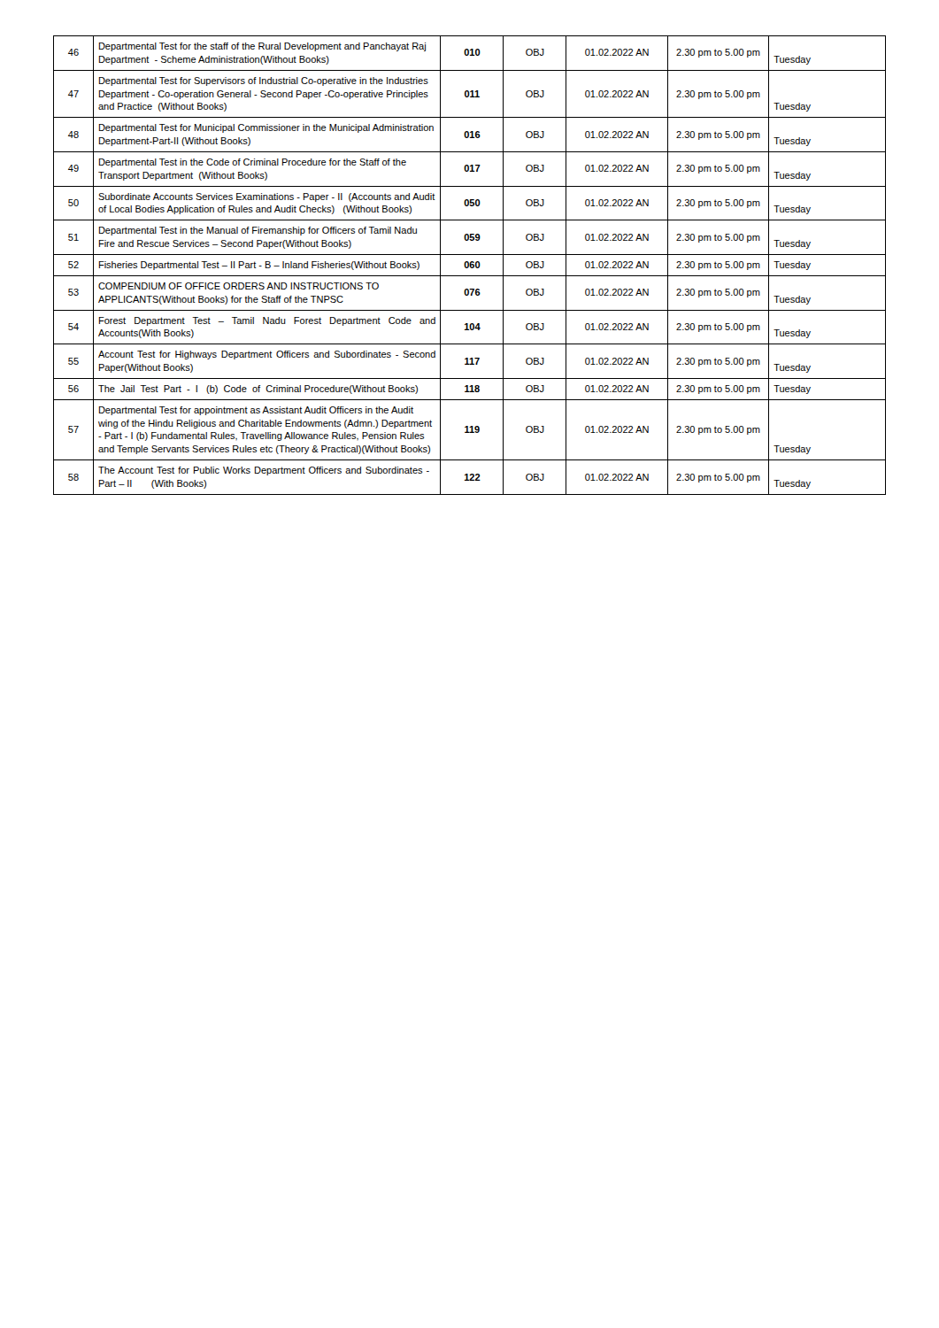| 46 | Departmental Test for the staff of the Rural Development and Panchayat Raj Department - Scheme Administration(Without Books) | 010 | OBJ | 01.02.2022 AN | 2.30 pm to 5.00 pm | Tuesday |
| 47 | Departmental Test for Supervisors of Industrial Co-operative in the Industries Department - Co-operation General - Second Paper -Co-operative Principles and Practice (Without Books) | 011 | OBJ | 01.02.2022 AN | 2.30 pm to 5.00 pm | Tuesday |
| 48 | Departmental Test for Municipal Commissioner in the Municipal Administration Department-Part-II (Without Books) | 016 | OBJ | 01.02.2022 AN | 2.30 pm to 5.00 pm | Tuesday |
| 49 | Departmental Test in the Code of Criminal Procedure for the Staff of the Transport Department (Without Books) | 017 | OBJ | 01.02.2022 AN | 2.30 pm to 5.00 pm | Tuesday |
| 50 | Subordinate Accounts Services Examinations - Paper - II (Accounts and Audit of Local Bodies Application of Rules and Audit Checks) (Without Books) | 050 | OBJ | 01.02.2022 AN | 2.30 pm to 5.00 pm | Tuesday |
| 51 | Departmental Test in the Manual of Firemanship for Officers of Tamil Nadu Fire and Rescue Services – Second Paper(Without Books) | 059 | OBJ | 01.02.2022 AN | 2.30 pm to 5.00 pm | Tuesday |
| 52 | Fisheries Departmental Test – II Part - B – Inland Fisheries(Without Books) | 060 | OBJ | 01.02.2022 AN | 2.30 pm to 5.00 pm | Tuesday |
| 53 | COMPENDIUM OF OFFICE ORDERS AND INSTRUCTIONS TO APPLICANTS(Without Books) for the Staff of the TNPSC | 076 | OBJ | 01.02.2022 AN | 2.30 pm to 5.00 pm | Tuesday |
| 54 | Forest Department Test – Tamil Nadu Forest Department Code and Accounts(With Books) | 104 | OBJ | 01.02.2022 AN | 2.30 pm to 5.00 pm | Tuesday |
| 55 | Account Test for Highways Department Officers and Subordinates - Second Paper(Without Books) | 117 | OBJ | 01.02.2022 AN | 2.30 pm to 5.00 pm | Tuesday |
| 56 | The Jail Test Part - I (b) Code of Criminal Procedure(Without Books) | 118 | OBJ | 01.02.2022 AN | 2.30 pm to 5.00 pm | Tuesday |
| 57 | Departmental Test for appointment as Assistant Audit Officers in the Audit wing of the Hindu Religious and Charitable Endowments (Admn.) Department - Part - I (b) Fundamental Rules, Travelling Allowance Rules, Pension Rules and Temple Servants Services Rules etc (Theory & Practical)(Without Books) | 119 | OBJ | 01.02.2022 AN | 2.30 pm to 5.00 pm | Tuesday |
| 58 | The Account Test for Public Works Department Officers and Subordinates - Part – II (With Books) | 122 | OBJ | 01.02.2022 AN | 2.30 pm to 5.00 pm | Tuesday |